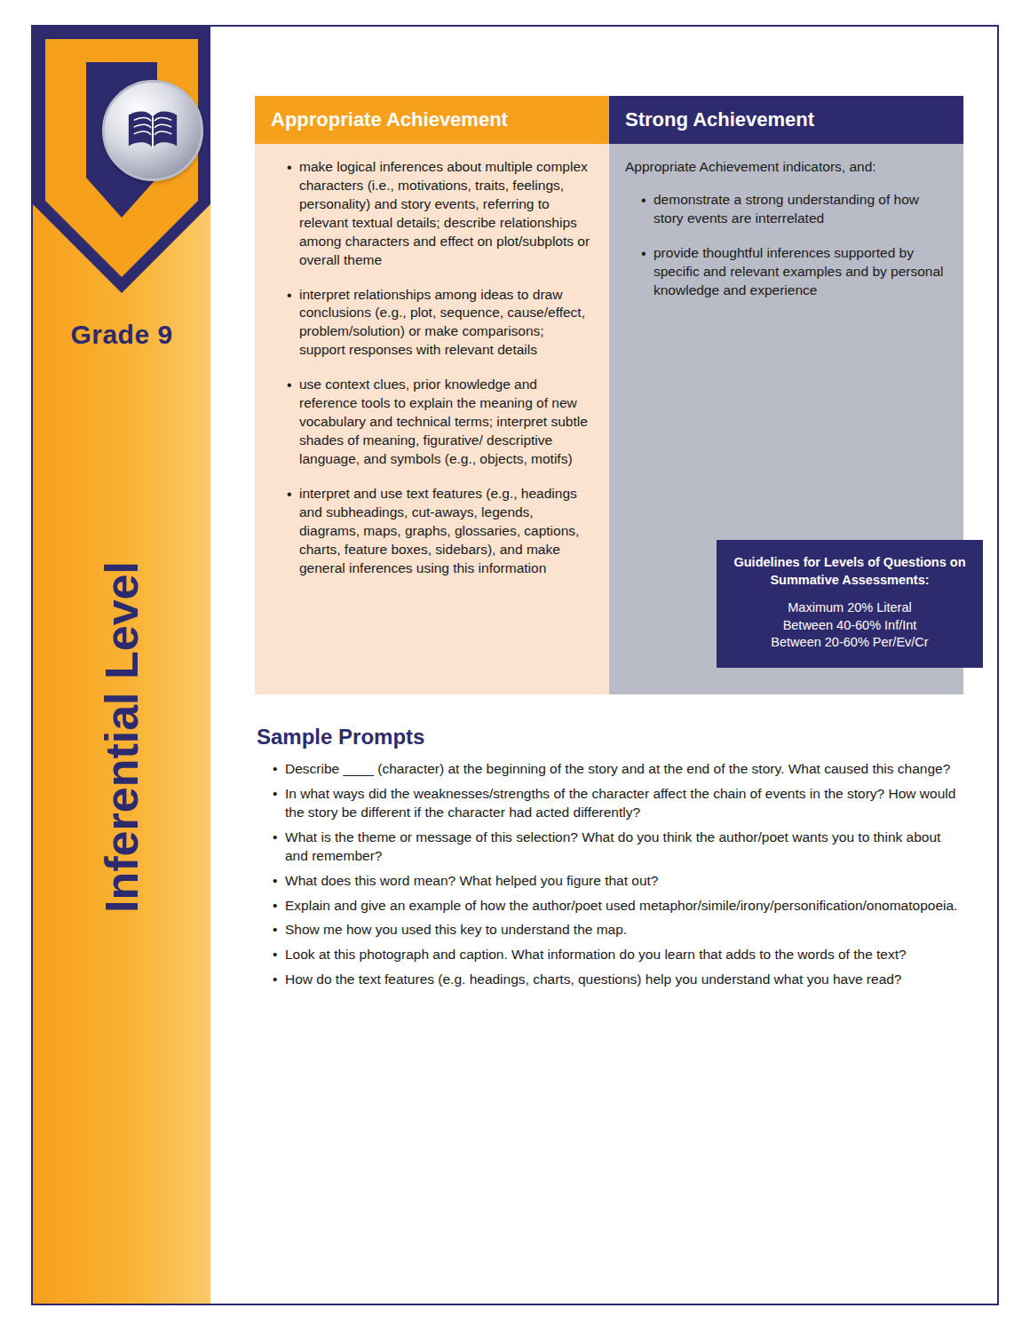Grade 9
Inferential Level
Appropriate Achievement
make logical inferences about multiple complex characters (i.e., motivations, traits, feelings, personality) and story events, referring to relevant textual details; describe relationships among characters and effect on plot/subplots or overall theme
interpret relationships among ideas to draw conclusions (e.g., plot, sequence, cause/effect, problem/solution) or make comparisons; support responses with relevant details
use context clues, prior knowledge and reference tools to explain the meaning of new vocabulary and technical terms; interpret subtle shades of meaning, figurative/ descriptive language, and symbols (e.g., objects, motifs)
interpret and use text features (e.g., headings and subheadings, cut-aways, legends, diagrams, maps, graphs, glossaries, captions, charts, feature boxes, sidebars), and make general inferences using this information
Strong Achievement
Appropriate Achievement indicators, and:
demonstrate a strong understanding of how story events are interrelated
provide thoughtful inferences supported by specific and relevant examples and by personal knowledge and experience
Guidelines for Levels of Questions on Summative Assessments:
Maximum 20% Literal
Between 40-60% Inf/Int
Between 20-60% Per/Ev/Cr
Sample Prompts
Describe ____ (character) at the beginning of the story and at the end of the story. What caused this change?
In what ways did the weaknesses/strengths of the character affect the chain of events in the story? How would the story be different if the character had acted differently?
What is the theme or message of this selection? What do you think the author/poet wants you to think about and remember?
What does this word mean? What helped you figure that out?
Explain and give an example of how the author/poet used metaphor/simile/irony/personification/onomatopoeia.
Show me how you used this key to understand the map.
Look at this photograph and caption. What information do you learn that adds to the words of the text?
How do the text features (e.g. headings, charts, questions) help you understand what you have read?